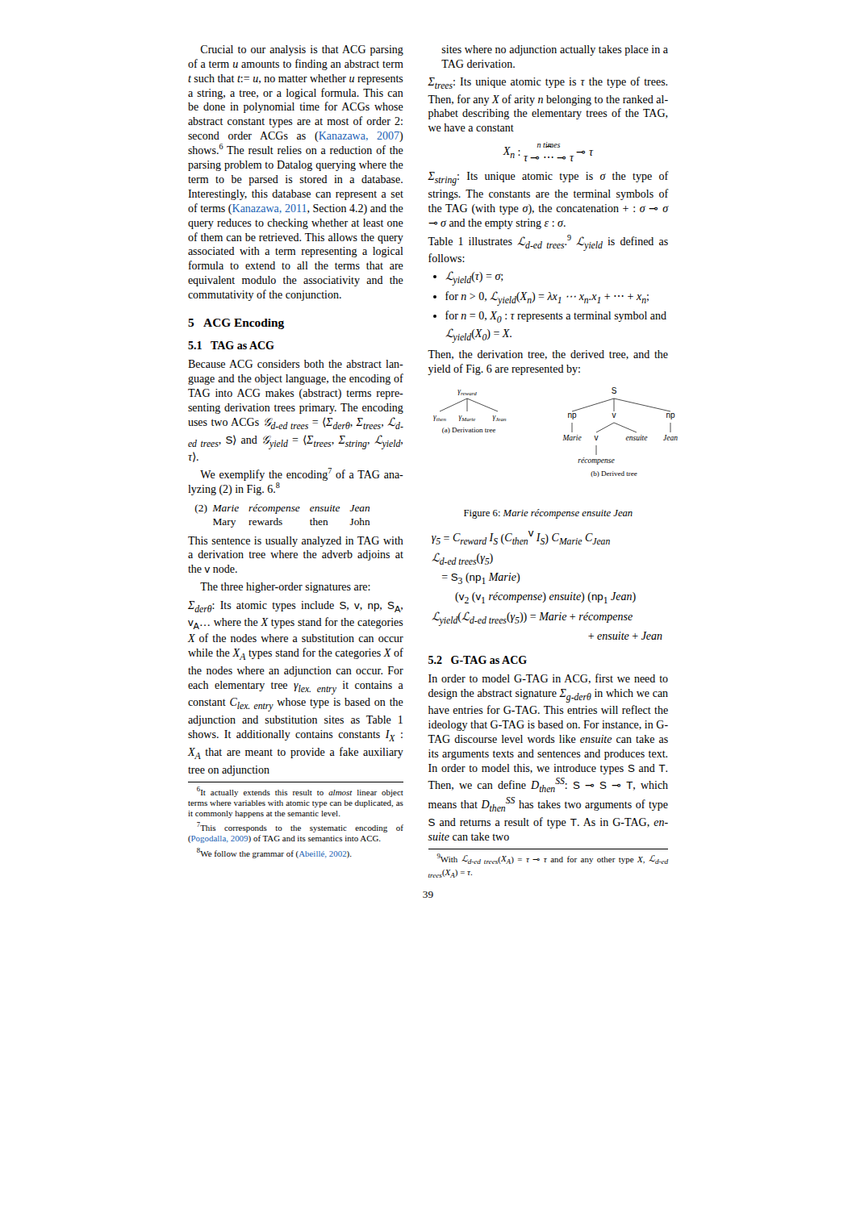Crucial to our analysis is that ACG parsing of a term u amounts to finding an abstract term t such that t:= u, no matter whether u represents a string, a tree, or a logical formula. This can be done in polynomial time for ACGs whose abstract constant types are at most of order 2: second order ACGs as (Kanazawa, 2007) shows.6 The result relies on a reduction of the parsing problem to Datalog querying where the term to be parsed is stored in a database. Interestingly, this database can represent a set of terms (Kanazawa, 2011, Section 4.2) and the query reduces to checking whether at least one of them can be retrieved. This allows the query associated with a term representing a logical formula to extend to all the terms that are equivalent modulo the associativity and the commutativity of the conjunction.
5 ACG Encoding
5.1 TAG as ACG
Because ACG considers both the abstract language and the object language, the encoding of TAG into ACG makes (abstract) terms representing derivation trees primary. The encoding uses two ACGs 𝒢d-ed trees = ⟨Σderθ, Σtrees, ℒd-ed trees, S⟩ and 𝒢yield = ⟨Σtrees, Σstring, ℒyield, τ⟩.
We exemplify the encoding7 of a TAG analyzing (2) in Fig. 6.8
| (2) | Marie | récompense | ensuite | Jean |
| | Mary | rewards | then | John |
This sentence is usually analyzed in TAG with a derivation tree where the adverb adjoins at the v node.
The three higher-order signatures are:
Σderθ: Its atomic types include S, v, np, SA, vA… where the X types stand for the categories X of the nodes where a substitution can occur while the XA types stand for the categories X of the nodes where an adjunction can occur. For each elementary tree γlex. entry it contains a constant Clex. entry whose type is based on the adjunction and substitution sites as Table 1 shows. It additionally contains constants IX : XA that are meant to provide a fake auxiliary tree on adjunction
6It actually extends this result to almost linear object terms where variables with atomic type can be duplicated, as it commonly happens at the semantic level.
7This corresponds to the systematic encoding of (Pogodalla, 2009) of TAG and its semantics into ACG.
8We follow the grammar of (Abeillé, 2002).
sites where no adjunction actually takes place in a TAG derivation.
Σtrees: Its unique atomic type is τ the type of trees. Then, for any X of arity n belonging to the ranked alphabet describing the elementary trees of the TAG, we have a constant
Xn : n times ⏞ τ ⊸ ⋯ ⊸ τ ⊸ τ
Σstring: Its unique atomic type is σ the type of strings. The constants are the terminal symbols of the TAG (with type σ), the concatenation + : σ ⊸ σ ⊸ σ and the empty string ε : σ.
Table 1 illustrates ℒd-ed trees.9 ℒyield is defined as follows:
ℒyield(τ) = σ;
for n > 0, ℒyield(Xn) = λx1 ⋯ xn.x1 + ⋯ + xn;
for n = 0, X0 : τ represents a terminal symbol and ℒyield(X0) = X.
Then, the derivation tree, the derived tree, and the yield of Fig. 6 are represented by:
γreward γthen γMarie γJean (a) Derivation tree S np v np Marie v ensuite récompense Jean (b) Derived tree
Figure 6: Marie récompense ensuite Jean
γ5 = Creward IS (Cthenv IS) CMarie CJean
ℒd-ed trees(γ5)
= S3 (np1 Marie)
(v2 (v1 récompense) ensuite) (np1 Jean)
ℒyield(ℒd-ed trees(γ5)) = Marie + récompense
+ ensuite + Jean
5.2 G-TAG as ACG
In order to model G-TAG in ACG, first we need to design the abstract signature Σg-derθ in which we can have entries for G-TAG. This entries will reflect the ideology that G-TAG is based on. For instance, in G-TAG discourse level words like ensuite can take as its arguments texts and sentences and produces text. In order to model this, we introduce types S and T. Then, we can define DthenSS: S ⊸ S ⊸ T, which means that DthenSS has takes two arguments of type S and returns a result of type T. As in G-TAG, ensuite can take two
9With ℒd-ed trees(XA) = τ ⊸ τ and for any other type X, ℒd-ed trees(XA) = τ.
39